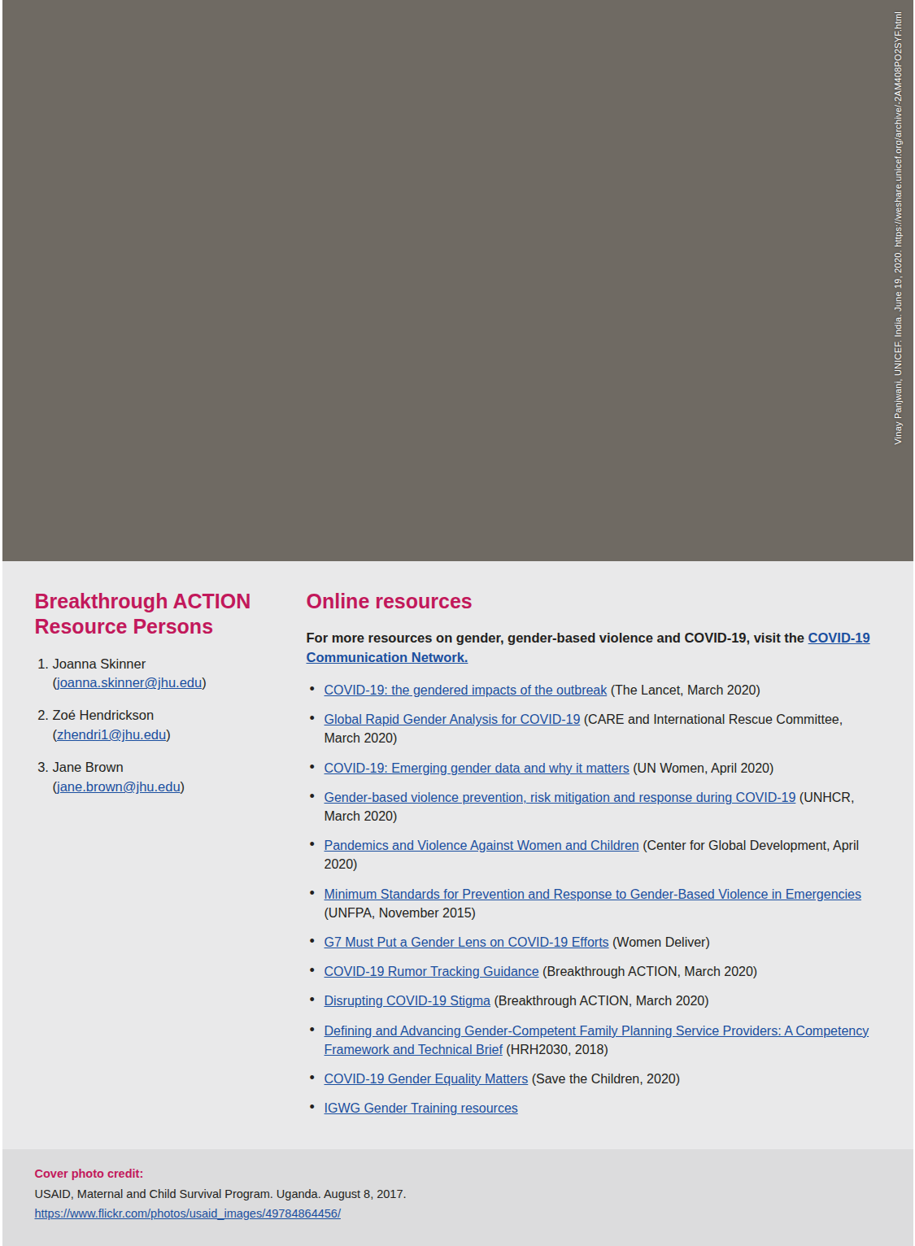Vinay Panjwani, UNICEF. India. June 19, 2020. https://weshare.unicef.org/archive/-2AM408PO2SYF.html
Breakthrough ACTION
Resource Persons
Joanna Skinner
(joanna.skinner@jhu.edu)
Zoé Hendrickson
(zhendri1@jhu.edu)
Jane Brown
(jane.brown@jhu.edu)
Online resources
For more resources on gender, gender-based violence and COVID-19, visit the COVID-19 Communication Network.
COVID-19: the gendered impacts of the outbreak (The Lancet, March 2020)
Global Rapid Gender Analysis for COVID-19 (CARE and International Rescue Committee, March 2020)
COVID-19: Emerging gender data and why it matters (UN Women, April 2020)
Gender-based violence prevention, risk mitigation and response during COVID-19 (UNHCR, March 2020)
Pandemics and Violence Against Women and Children (Center for Global Development, April 2020)
Minimum Standards for Prevention and Response to Gender-Based Violence in Emergencies (UNFPA, November 2015)
G7 Must Put a Gender Lens on COVID-19 Efforts (Women Deliver)
COVID-19 Rumor Tracking Guidance (Breakthrough ACTION, March 2020)
Disrupting COVID-19 Stigma (Breakthrough ACTION, March 2020)
Defining and Advancing Gender-Competent Family Planning Service Providers: A Competency Framework and Technical Brief (HRH2030, 2018)
COVID-19 Gender Equality Matters (Save the Children, 2020)
IGWG Gender Training resources
Cover photo credit:
USAID, Maternal and Child Survival Program. Uganda. August 8, 2017.
https://www.flickr.com/photos/usaid_images/49784864456/